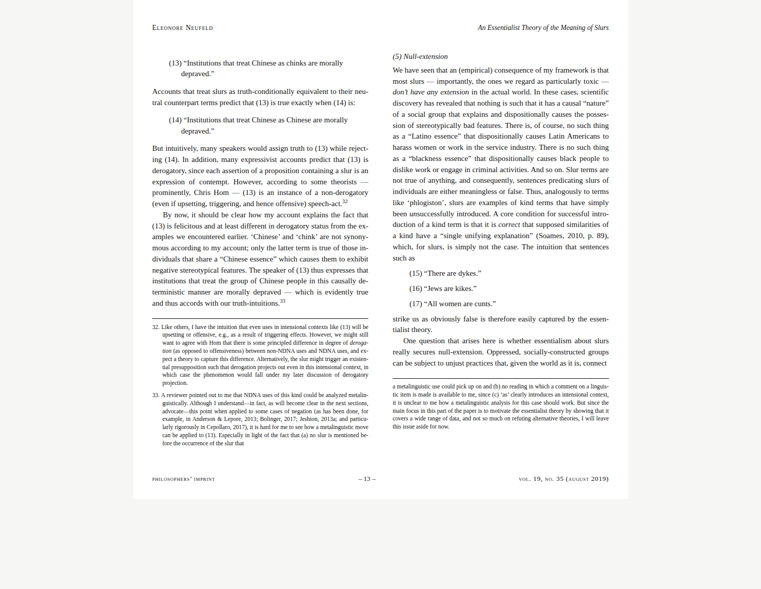Eleonore Neufeld An Essentialist Theory of the Meaning of Slurs
(13) “Institutions that treat Chinese as chinks are morally depraved.”
Accounts that treat slurs as truth-conditionally equivalent to their neutral counterpart terms predict that (13) is true exactly when (14) is:
(14) “Institutions that treat Chinese as Chinese are morally depraved.”
But intuitively, many speakers would assign truth to (13) while rejecting (14). In addition, many expressivist accounts predict that (13) is derogatory, since each assertion of a proposition containing a slur is an expression of contempt. However, according to some theorists — prominently, Chris Hom — (13) is an instance of a non-derogatory (even if upsetting, triggering, and hence offensive) speech-act.32
By now, it should be clear how my account explains the fact that (13) is felicitous and at least different in derogatory status from the examples we encountered earlier. ‘Chinese’ and ‘chink’ are not synonymous according to my account; only the latter term is true of those individuals that share a “Chinese essence” which causes them to exhibit negative stereotypical features. The speaker of (13) thus expresses that institutions that treat the group of Chinese people in this causally deterministic manner are morally depraved — which is evidently true and thus accords with our truth-intuitions.33
32. Like others, I have the intuition that even uses in intensional contexts like (13) will be upsetting or offensive, e.g., as a result of triggering effects. However, we might still want to agree with Hom that there is some principled difference in degree of derogation (as opposed to offensiveness) between non-NDNA uses and NDNA uses, and expect a theory to capture this difference. Alternatively, the slur might trigger an existential presupposition such that derogation projects out even in this intensional context, in which case the phenomenon would fall under my later discussion of derogatory projection.
33. A reviewer pointed out to me that NDNA uses of this kind could be analyzed metalinguistically. Although I understand—in fact, as will become clear in the next sections, advocate—this point when applied to some cases of negation (as has been done, for example, in Anderson & Lepore, 2013; Bolinger, 2017; Jeshion, 2013a; and particularly rigorously in Cepollaro, 2017), it is hard for me to see how a metalinguistic move can be applied to (13). Especially in light of the fact that (a) no slur is mentioned before the occurrence of the slur that
(5) Null-extension
We have seen that an (empirical) consequence of my framework is that most slurs — importantly, the ones we regard as particularly toxic — don’t have any extension in the actual world. In these cases, scientific discovery has revealed that nothing is such that it has a causal “nature” of a social group that explains and dispositionally causes the possession of stereotypically bad features. There is, of course, no such thing as a “Latino essence” that dispositionally causes Latin Americans to harass women or work in the service industry. There is no such thing as a “blackness essence” that dispositionally causes black people to dislike work or engage in criminal activities. And so on. Slur terms are not true of anything, and consequently, sentences predicating slurs of individuals are either meaningless or false. Thus, analogously to terms like ‘phlogiston’, slurs are examples of kind terms that have simply been unsuccessfully introduced. A core condition for successful introduction of a kind term is that it is correct that supposed similarities of a kind have a “single unifying explanation” (Soames, 2010, p. 89), which, for slurs, is simply not the case. The intuition that sentences such as
(15) “There are dykes.”
(16) “Jews are kikes.”
(17) “All women are cunts.”
strike us as obviously false is therefore easily captured by the essentialist theory.
One question that arises here is whether essentialism about slurs really secures null-extension. Oppressed, socially-constructed groups can be subject to unjust practices that, given the world as it is, connect
a metalinguistic use could pick up on and (b) no reading in which a comment on a linguistic item is made is available to me, since (c) ‘as’ clearly introduces an intensional context, it is unclear to me how a metalinguistic analysis for this case should work. But since the main focus in this part of the paper is to motivate the essentialist theory by showing that it covers a wide range of data, and not so much on refuting alternative theories, I will leave this issue aside for now.
philosophers’ imprint – 13 – vol. 19, no. 35 (august 2019)